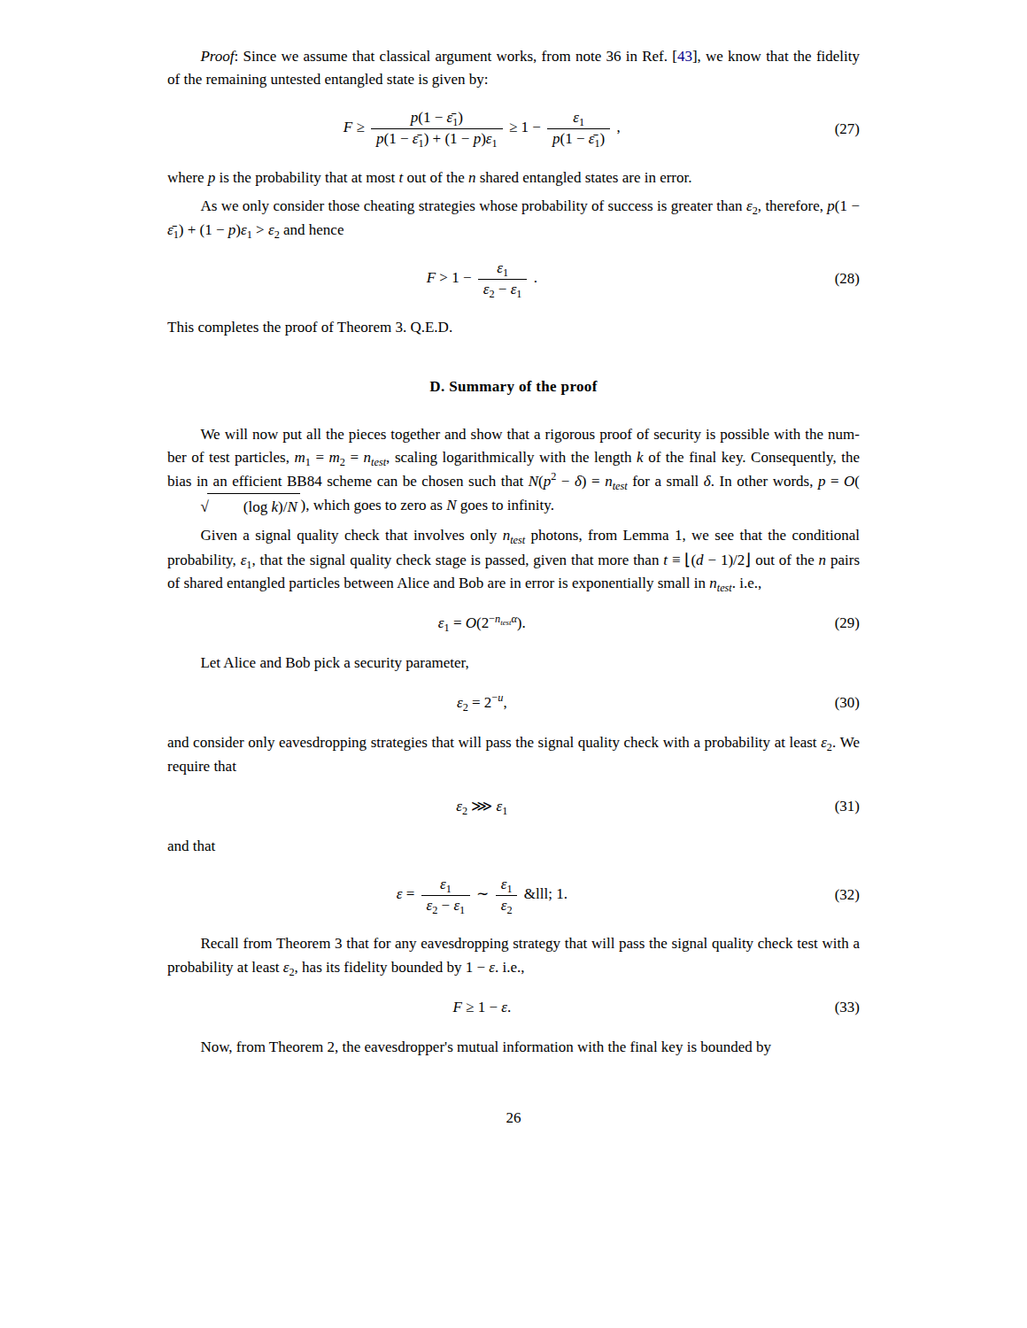Proof: Since we assume that classical argument works, from note 36 in Ref. [43], we know that the fidelity of the remaining untested entangled state is given by:
F ≥ p(1 − ε̄1) p(1 − ε̄1) + (1 − p)ε1 ≥ 1 − ε1 p(1 − ε̄1) ,
(27)
where p is the probability that at most t out of the n shared entangled states are in error.
As we only consider those cheating strategies whose probability of success is greater than ε2, therefore, p(1 − ε̄1) + (1 − p)ε1 > ε2 and hence
F > 1 − ε1 ε2 − ε1 .
(28)
This completes the proof of Theorem 3. Q.E.D.
D. Summary of the proof
We will now put all the pieces together and show that a rigorous proof of security is possible with the number of test particles, m1 = m2 = ntest, scaling logarithmically with the length k of the final key. Consequently, the bias in an efficient BB84 scheme can be chosen such that N(p2 − δ) = ntest for a small δ. In other words, p = O(√(log k)/N), which goes to zero as N goes to infinity.
Given a signal quality check that involves only ntest photons, from Lemma 1, we see that the conditional probability, ε1, that the signal quality check stage is passed, given that more than t ≡ ⌊(d − 1)/2⌋ out of the n pairs of shared entangled particles between Alice and Bob are in error is exponentially small in ntest. i.e.,
ε1 = O(2−ntestα).
(29)
Let Alice and Bob pick a security parameter,
ε2 = 2−u,
(30)
and consider only eavesdropping strategies that will pass the signal quality check with a probability at least ε2. We require that
ε2 ⋙ ε1
(31)
and that
ε = ε1 ε2 − ε1 ∼ ε1 ε2 &lll; 1.
(32)
Recall from Theorem 3 that for any eavesdropping strategy that will pass the signal quality check test with a probability at least ε2, has its fidelity bounded by 1 − ε. i.e.,
F ≥ 1 − ε.
(33)
Now, from Theorem 2, the eavesdropper's mutual information with the final key is bounded by
26